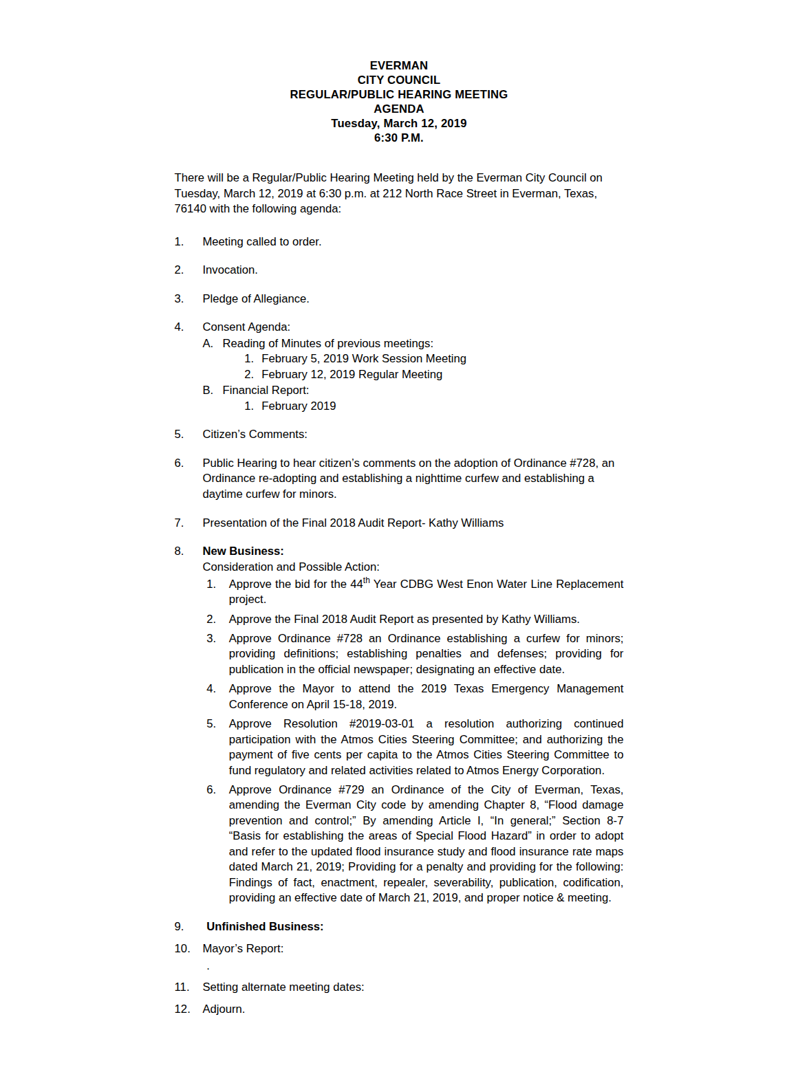EVERMAN
CITY COUNCIL
REGULAR/PUBLIC HEARING MEETING
AGENDA
Tuesday, March 12, 2019
6:30 P.M.
There will be a Regular/Public Hearing Meeting held by the Everman City Council on Tuesday, March 12, 2019 at 6:30 p.m. at 212 North Race Street in Everman, Texas, 76140 with the following agenda:
Meeting called to order.
Invocation.
Pledge of Allegiance.
Consent Agenda:
A. Reading of Minutes of previous meetings:
February 5, 2019 Work Session Meeting
February 12, 2019 Regular Meeting
B. Financial Report:
February 2019
Citizen’s Comments:
Public Hearing to hear citizen’s comments on the adoption of Ordinance #728, an Ordinance re-adopting and establishing a nighttime curfew and establishing a daytime curfew for minors.
Presentation of the Final 2018 Audit Report- Kathy Williams
New Business:
Consideration and Possible Action:
Approve the bid for the 44th Year CDBG West Enon Water Line Replacement project.
Approve the Final 2018 Audit Report as presented by Kathy Williams.
Approve Ordinance #728 an Ordinance establishing a curfew for minors; providing definitions; establishing penalties and defenses; providing for publication in the official newspaper; designating an effective date.
Approve the Mayor to attend the 2019 Texas Emergency Management Conference on April 15-18, 2019.
Approve Resolution #2019-03-01 a resolution authorizing continued participation with the Atmos Cities Steering Committee; and authorizing the payment of five cents per capita to the Atmos Cities Steering Committee to fund regulatory and related activities related to Atmos Energy Corporation.
Approve Ordinance #729 an Ordinance of the City of Everman, Texas, amending the Everman City code by amending Chapter 8, “Flood damage prevention and control;” By amending Article I, “In general;” Section 8-7 “Basis for establishing the areas of Special Flood Hazard” in order to adopt and refer to the updated flood insurance study and flood insurance rate maps dated March 21, 2019; Providing for a penalty and providing for the following: Findings of fact, enactment, repealer, severability, publication, codification, providing an effective date of March 21, 2019, and proper notice & meeting.
Unfinished Business:
Mayor’s Report:
.
Setting alternate meeting dates:
Adjourn.